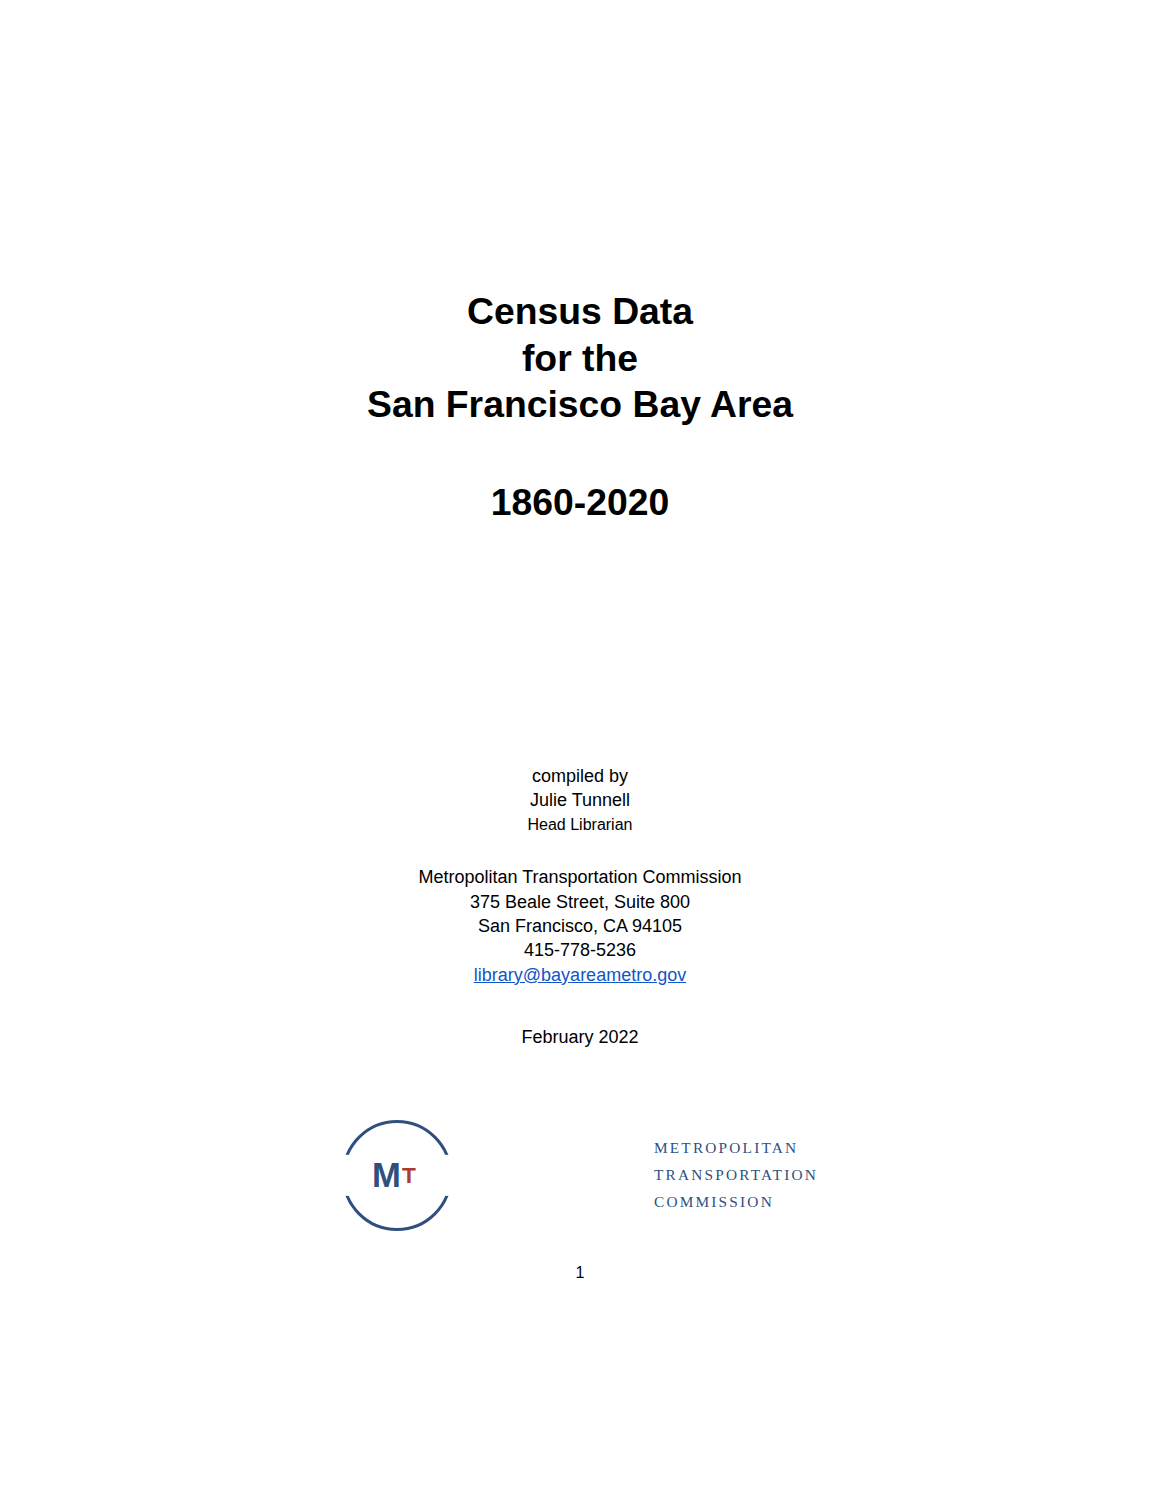Census Data
for the
San Francisco Bay Area
1860-2020
compiled by
Julie Tunnell
Head Librarian
Metropolitan Transportation Commission
375 Beale Street, Suite 800
San Francisco, CA 94105
415-778-5236
library@bayareametro.gov
February 2022
MT
METROPOLITAN
TRANSPORTATION
COMMISSION
1